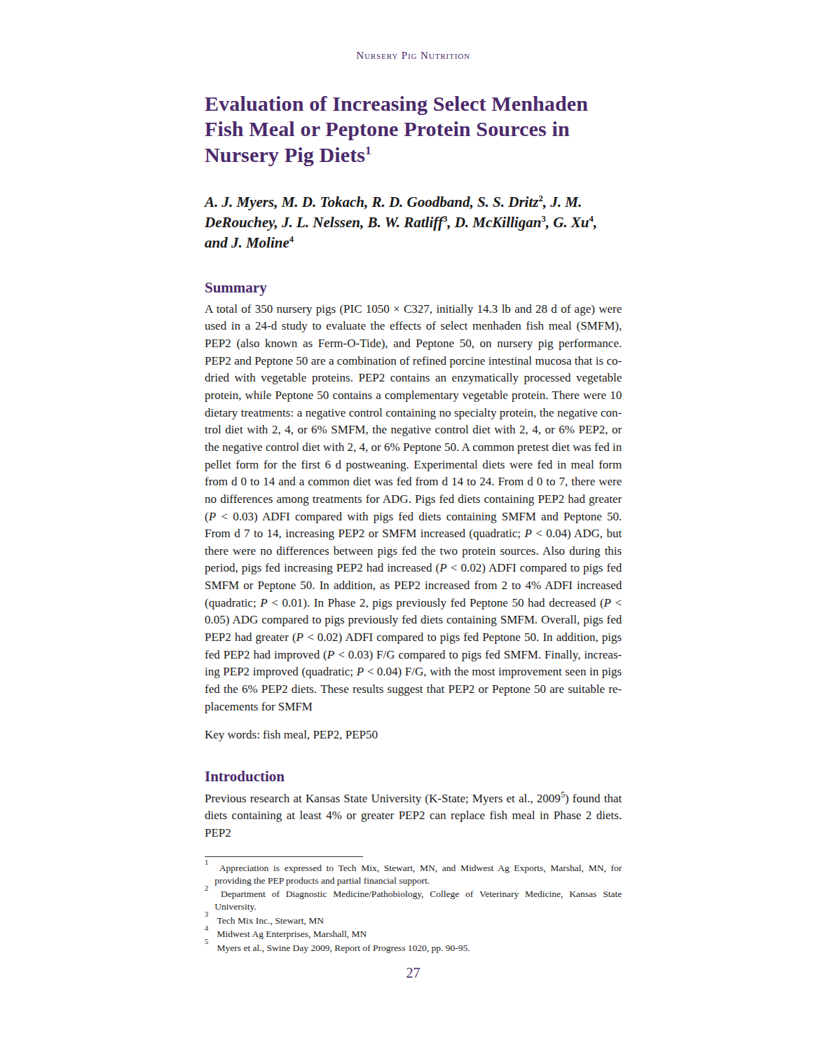Nursery Pig Nutrition
Evaluation of Increasing Select Menhaden Fish Meal or Peptone Protein Sources in Nursery Pig Diets1
A. J. Myers, M. D. Tokach, R. D. Goodband, S. S. Dritz2, J. M. DeRouchey, J. L. Nelssen, B. W. Ratliff3, D. McKilligan3, G. Xu4, and J. Moline4
Summary
A total of 350 nursery pigs (PIC 1050 × C327, initially 14.3 lb and 28 d of age) were used in a 24-d study to evaluate the effects of select menhaden fish meal (SMFM), PEP2 (also known as Ferm-O-Tide), and Peptone 50, on nursery pig performance. PEP2 and Peptone 50 are a combination of refined porcine intestinal mucosa that is co-dried with vegetable proteins. PEP2 contains an enzymatically processed vegetable protein, while Peptone 50 contains a complementary vegetable protein. There were 10 dietary treatments: a negative control containing no specialty protein, the negative control diet with 2, 4, or 6% SMFM, the negative control diet with 2, 4, or 6% PEP2, or the negative control diet with 2, 4, or 6% Peptone 50. A common pretest diet was fed in pellet form for the first 6 d postweaning. Experimental diets were fed in meal form from d 0 to 14 and a common diet was fed from d 14 to 24. From d 0 to 7, there were no differences among treatments for ADG. Pigs fed diets containing PEP2 had greater (P < 0.03) ADFI compared with pigs fed diets containing SMFM and Peptone 50. From d 7 to 14, increasing PEP2 or SMFM increased (quadratic; P < 0.04) ADG, but there were no differences between pigs fed the two protein sources. Also during this period, pigs fed increasing PEP2 had increased (P < 0.02) ADFI compared to pigs fed SMFM or Peptone 50. In addition, as PEP2 increased from 2 to 4% ADFI increased (quadratic; P < 0.01). In Phase 2, pigs previously fed Peptone 50 had decreased (P < 0.05) ADG compared to pigs previously fed diets containing SMFM. Overall, pigs fed PEP2 had greater (P < 0.02) ADFI compared to pigs fed Peptone 50. In addition, pigs fed PEP2 had improved (P < 0.03) F/G compared to pigs fed SMFM. Finally, increasing PEP2 improved (quadratic; P < 0.04) F/G, with the most improvement seen in pigs fed the 6% PEP2 diets. These results suggest that PEP2 or Peptone 50 are suitable replacements for SMFM
Key words: fish meal, PEP2, PEP50
Introduction
Previous research at Kansas State University (K-State; Myers et al., 20095) found that diets containing at least 4% or greater PEP2 can replace fish meal in Phase 2 diets. PEP2
1 Appreciation is expressed to Tech Mix, Stewart, MN, and Midwest Ag Exports, Marshal, MN, for providing the PEP products and partial financial support.
2 Department of Diagnostic Medicine/Pathobiology, College of Veterinary Medicine, Kansas State University.
3 Tech Mix Inc., Stewart, MN
4 Midwest Ag Enterprises, Marshall, MN
5 Myers et al., Swine Day 2009, Report of Progress 1020, pp. 90-95.
27